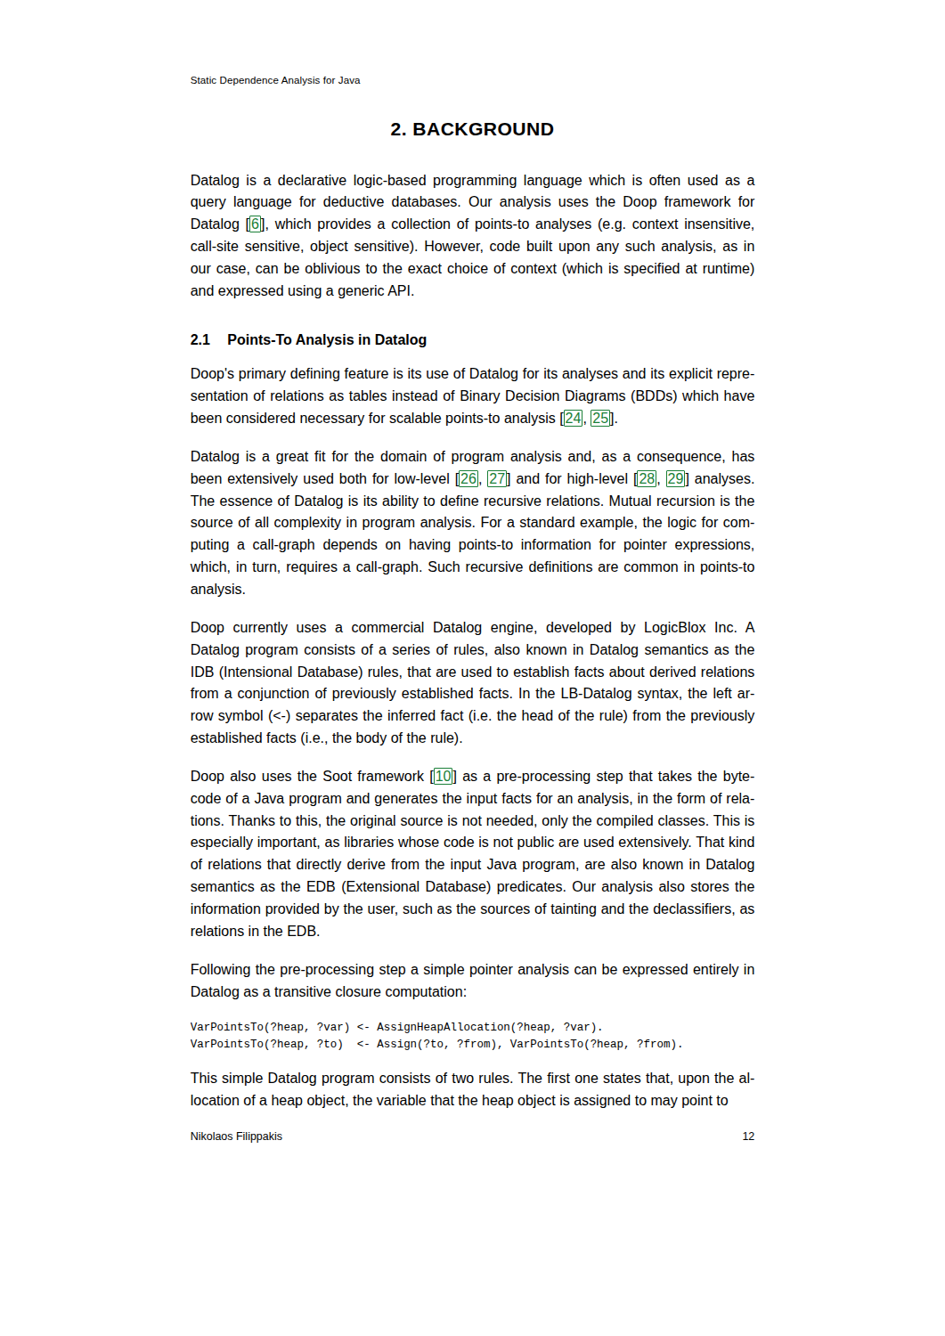Static Dependence Analysis for Java
2. BACKGROUND
Datalog is a declarative logic-based programming language which is often used as a query language for deductive databases. Our analysis uses the Doop framework for Datalog [6], which provides a collection of points-to analyses (e.g. context insensitive, call-site sensitive, object sensitive). However, code built upon any such analysis, as in our case, can be oblivious to the exact choice of context (which is specified at runtime) and expressed using a generic API.
2.1 Points-To Analysis in Datalog
Doop's primary defining feature is its use of Datalog for its analyses and its explicit representation of relations as tables instead of Binary Decision Diagrams (BDDs) which have been considered necessary for scalable points-to analysis [24, 25].
Datalog is a great fit for the domain of program analysis and, as a consequence, has been extensively used both for low-level [26, 27] and for high-level [28, 29] analyses. The essence of Datalog is its ability to define recursive relations. Mutual recursion is the source of all complexity in program analysis. For a standard example, the logic for computing a call-graph depends on having points-to information for pointer expressions, which, in turn, requires a call-graph. Such recursive definitions are common in points-to analysis.
Doop currently uses a commercial Datalog engine, developed by LogicBlox Inc. A Datalog program consists of a series of rules, also known in Datalog semantics as the IDB (Intensional Database) rules, that are used to establish facts about derived relations from a conjunction of previously established facts. In the LB-Datalog syntax, the left arrow symbol (<-) separates the inferred fact (i.e. the head of the rule) from the previously established facts (i.e., the body of the rule).
Doop also uses the Soot framework [10] as a pre-processing step that takes the bytecode of a Java program and generates the input facts for an analysis, in the form of relations. Thanks to this, the original source is not needed, only the compiled classes. This is especially important, as libraries whose code is not public are used extensively. That kind of relations that directly derive from the input Java program, are also known in Datalog semantics as the EDB (Extensional Database) predicates. Our analysis also stores the information provided by the user, such as the sources of tainting and the declassifiers, as relations in the EDB.
Following the pre-processing step a simple pointer analysis can be expressed entirely in Datalog as a transitive closure computation:
VarPointsTo(?heap, ?var) <- AssignHeapAllocation(?heap, ?var).
VarPointsTo(?heap, ?to)  <- Assign(?to, ?from), VarPointsTo(?heap, ?from).
This simple Datalog program consists of two rules. The first one states that, upon the allocation of a heap object, the variable that the heap object is assigned to may point to
Nikolaos Filippakis 12